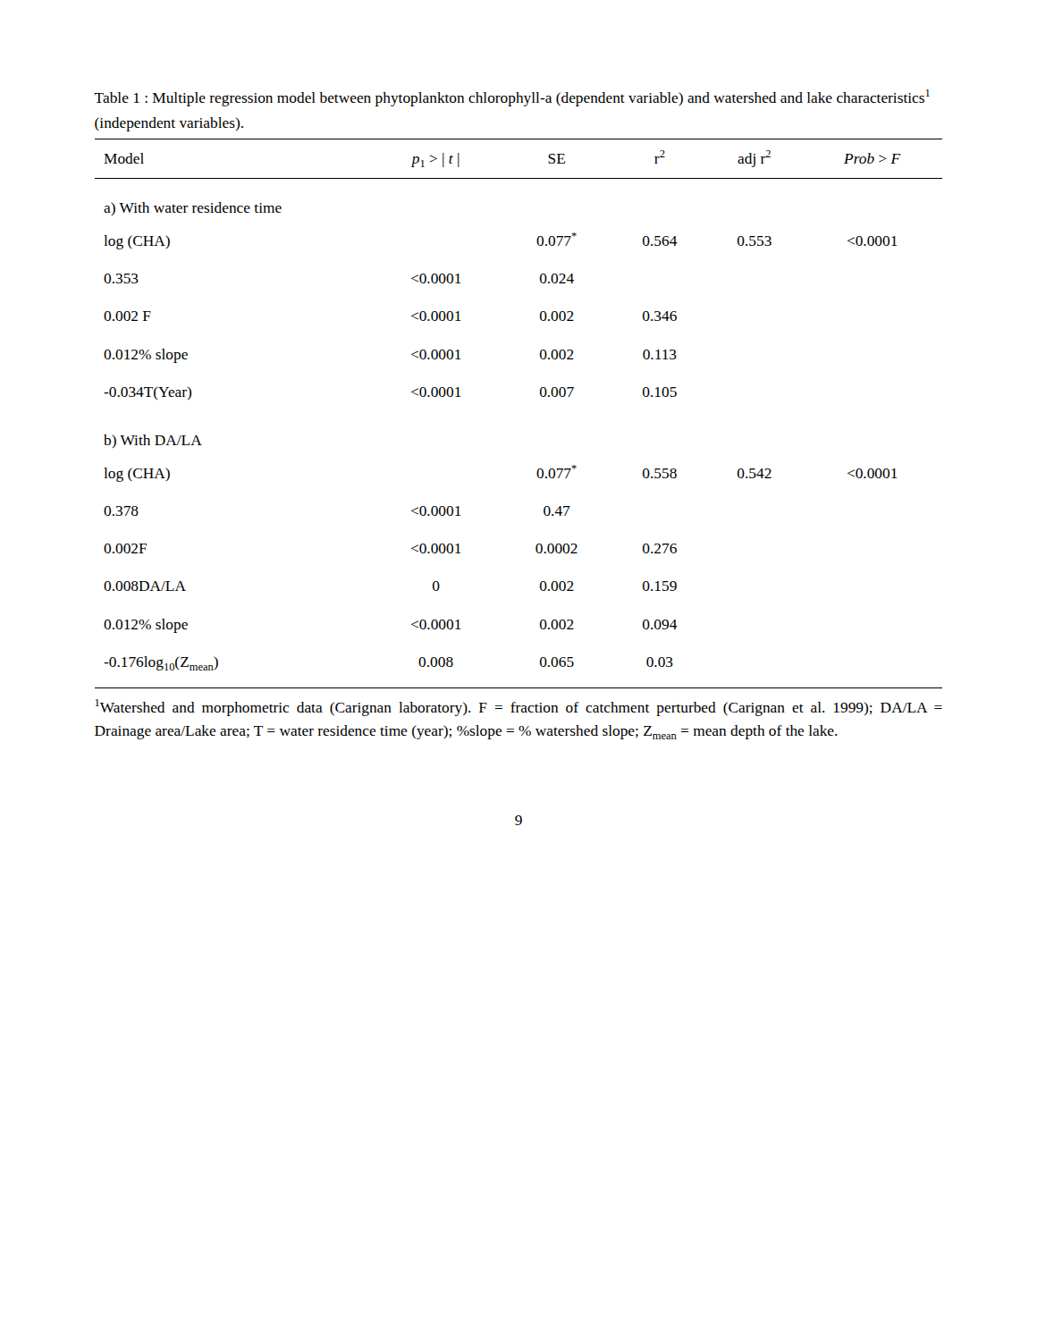Table 1 : Multiple regression model between phytoplankton chlorophyll-a (dependent variable) and watershed and lake characteristics1 (independent variables).
| Model | p 1 > / t / | SE | r 2 | adj r 2 | Prob > F |
| --- | --- | --- | --- | --- | --- |
| a) With water residence time |
| log (CHA) | | 0.077 * | 0.564 | 0.553 | <0.0001 |
| 0.353 | <0.0001 | 0.024 | | | |
| 0.002 F | <0.0001 | 0.002 | 0.346 | | |
| 0.012% slope | <0.0001 | 0.002 | 0.113 | | |
| -0.034T(Year) | <0.0001 | 0.007 | 0.105 | | |
| b) With DA/LA |
| log (CHA) | | 0.077 * | 0.558 | 0.542 | <0.0001 |
| 0.378 | <0.0001 | 0.47 | | | |
| 0.002F | <0.0001 | 0.0002 | 0.276 | | |
| 0.008DA/LA | 0 | 0.002 | 0.159 | | |
| 0.012% slope | <0.0001 | 0.002 | 0.094 | | |
| -0.176log 10 (Z mean ) | 0.008 | 0.065 | 0.03 | | |
1Watershed and morphometric data (Carignan laboratory). F = fraction of catchment perturbed (Carignan et al. 1999); DA/LA = Drainage area/Lake area; T = water residence time (year); %slope = % watershed slope; Zmean = mean depth of the lake.
9